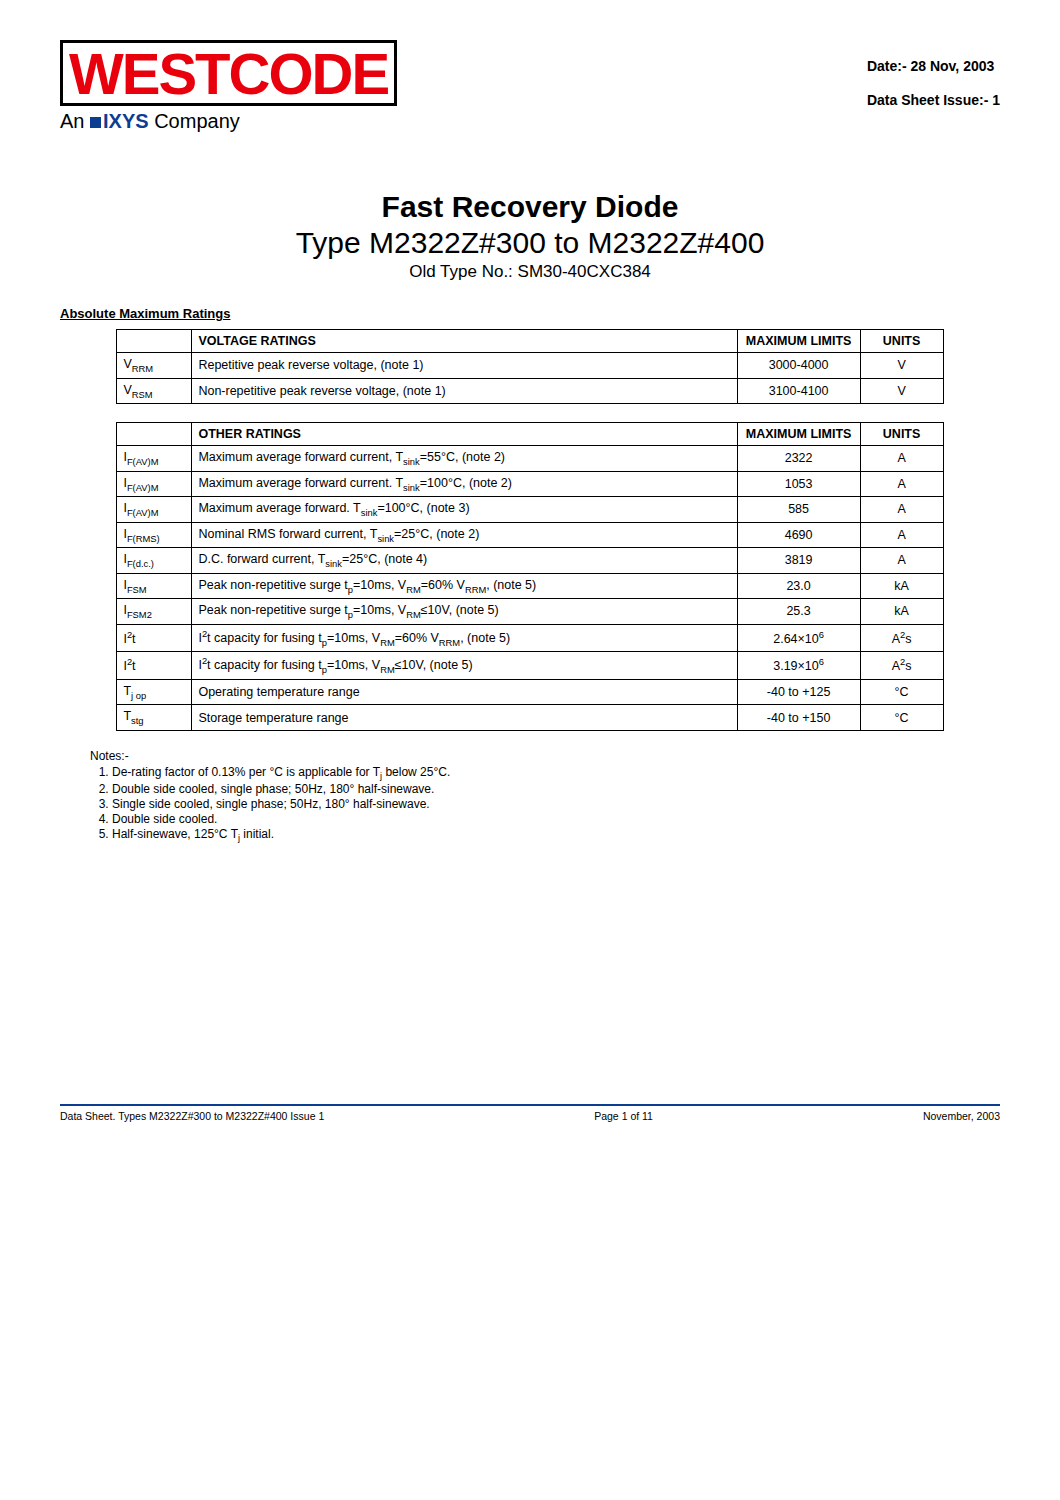WESTCODE
An IXYS Company
Date:- 28 Nov, 2003
Data Sheet Issue:- 1
Fast Recovery Diode
Type M2322Z#300 to M2322Z#400
Old Type No.: SM30-40CXC384
Absolute Maximum Ratings
| | VOLTAGE RATINGS | MAXIMUM LIMITS | UNITS |
| --- | --- | --- | --- |
| V RRM | Repetitive peak reverse voltage, (note 1) | 3000-4000 | V |
| V RSM | Non-repetitive peak reverse voltage, (note 1) | 3100-4100 | V |
| | OTHER RATINGS | MAXIMUM LIMITS | UNITS |
| --- | --- | --- | --- |
| I F(AV)M | Maximum average forward current, T sink =55°C, (note 2) | 2322 | A |
| I F(AV)M | Maximum average forward current. T sink =100°C, (note 2) | 1053 | A |
| I F(AV)M | Maximum average forward. T sink =100°C, (note 3) | 585 | A |
| I F(RMS) | Nominal RMS forward current, T sink =25°C, (note 2) | 4690 | A |
| I F(d.c.) | D.C. forward current, T sink =25°C, (note 4) | 3819 | A |
| I FSM | Peak non-repetitive surge t p =10ms, V RM =60% V RRM , (note 5) | 23.0 | kA |
| I FSM2 | Peak non-repetitive surge t p =10ms, V RM ≤10V, (note 5) | 25.3 | kA |
| I 2 t | I 2 t capacity for fusing t p =10ms, V RM =60% V RRM , (note 5) | 2.64×10 6 | A 2 s |
| I 2 t | I 2 t capacity for fusing t p =10ms, V RM ≤10V, (note 5) | 3.19×10 6 | A 2 s |
| T j op | Operating temperature range | -40 to +125 | °C |
| T stg | Storage temperature range | -40 to +150 | °C |
Notes:-
De-rating factor of 0.13% per °C is applicable for Tj below 25°C.
Double side cooled, single phase; 50Hz, 180° half-sinewave.
Single side cooled, single phase; 50Hz, 180° half-sinewave.
Double side cooled.
Half-sinewave, 125°C Tj initial.
Data Sheet. Types M2322Z#300 to M2322Z#400 Issue 1 Page 1 of 11 November, 2003